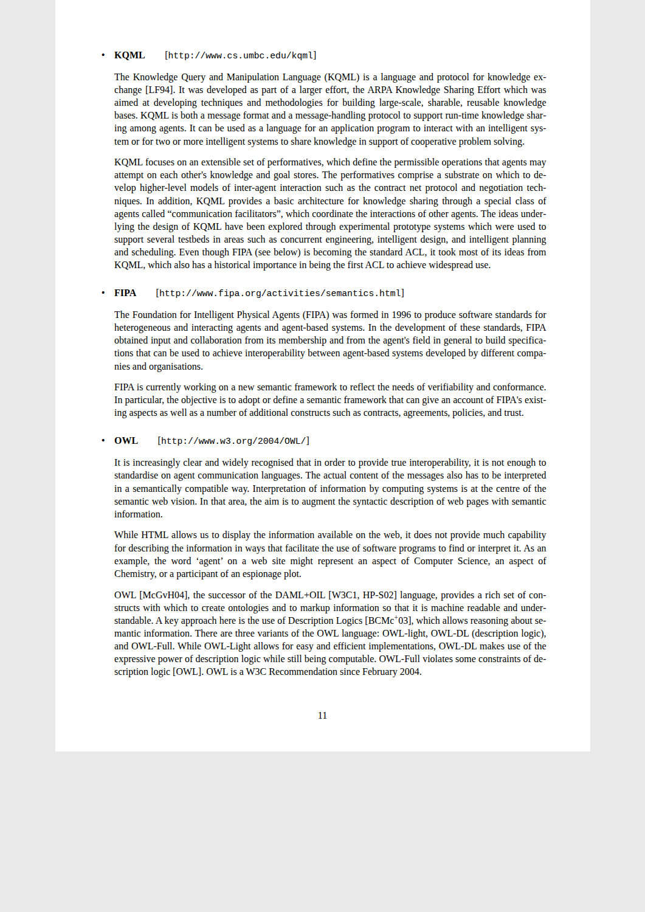KQML[http://www.cs.umbc.edu/kqml]
The Knowledge Query and Manipulation Language (KQML) is a language and protocol for knowledge exchange [LF94]. It was developed as part of a larger effort, the ARPA Knowledge Sharing Effort which was aimed at developing techniques and methodologies for building large-scale, sharable, reusable knowledge bases. KQML is both a message format and a message-handling protocol to support run-time knowledge sharing among agents. It can be used as a language for an application program to interact with an intelligent system or for two or more intelligent systems to share knowledge in support of cooperative problem solving.
KQML focuses on an extensible set of performatives, which define the permissible operations that agents may attempt on each other's knowledge and goal stores. The performatives comprise a substrate on which to develop higher-level models of inter-agent interaction such as the contract net protocol and negotiation techniques. In addition, KQML provides a basic architecture for knowledge sharing through a special class of agents called “communication facilitators”, which coordinate the interactions of other agents. The ideas underlying the design of KQML have been explored through experimental prototype systems which were used to support several testbeds in areas such as concurrent engineering, intelligent design, and intelligent planning and scheduling. Even though FIPA (see below) is becoming the standard ACL, it took most of its ideas from KQML, which also has a historical importance in being the first ACL to achieve widespread use.
FIPA[http://www.fipa.org/activities/semantics.html]
The Foundation for Intelligent Physical Agents (FIPA) was formed in 1996 to produce software standards for heterogeneous and interacting agents and agent-based systems. In the development of these standards, FIPA obtained input and collaboration from its membership and from the agent's field in general to build specifications that can be used to achieve interoperability between agent-based systems developed by different companies and organisations.
FIPA is currently working on a new semantic framework to reflect the needs of verifiability and conformance. In particular, the objective is to adopt or define a semantic framework that can give an account of FIPA's existing aspects as well as a number of additional constructs such as contracts, agreements, policies, and trust.
OWL[http://www.w3.org/2004/OWL/]
It is increasingly clear and widely recognised that in order to provide true interoperability, it is not enough to standardise on agent communication languages. The actual content of the messages also has to be interpreted in a semantically compatible way. Interpretation of information by computing systems is at the centre of the semantic web vision. In that area, the aim is to augment the syntactic description of web pages with semantic information.
While HTML allows us to display the information available on the web, it does not provide much capability for describing the information in ways that facilitate the use of software programs to find or interpret it. As an example, the word ‘agent’ on a web site might represent an aspect of Computer Science, an aspect of Chemistry, or a participant of an espionage plot.
OWL [McGvH04], the successor of the DAML+OIL [W3C1, HP-S02] language, provides a rich set of constructs with which to create ontologies and to markup information so that it is machine readable and understandable. A key approach here is the use of Description Logics [BCMc+03], which allows reasoning about semantic information. There are three variants of the OWL language: OWL-light, OWL-DL (description logic), and OWL-Full. While OWL-Light allows for easy and efficient implementations, OWL-DL makes use of the expressive power of description logic while still being computable. OWL-Full violates some constraints of description logic [OWL]. OWL is a W3C Recommendation since February 2004.
11